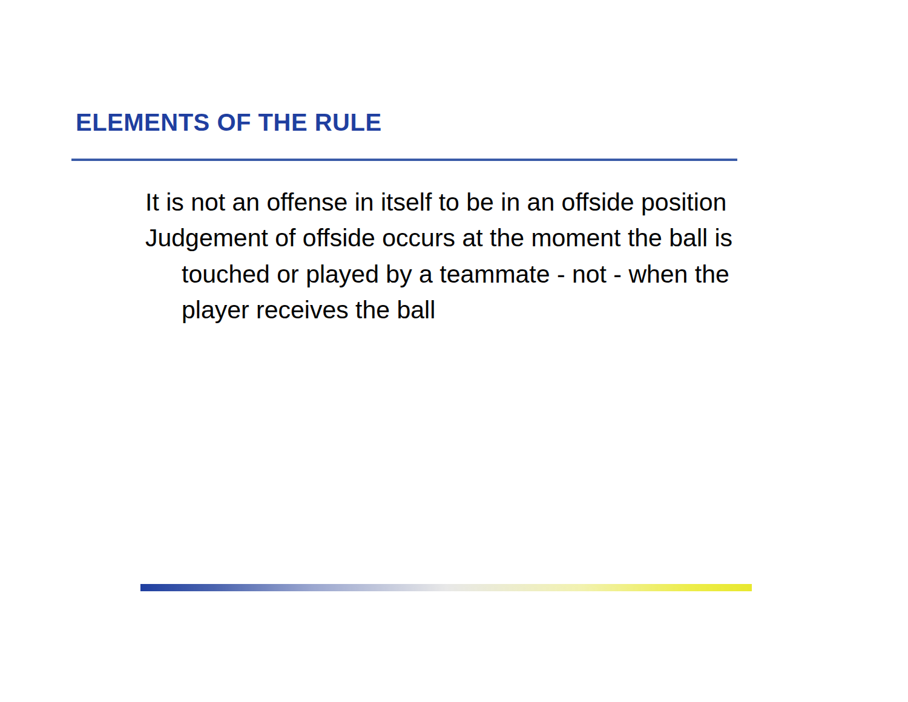ELEMENTS OF THE RULE
It is not an offense in itself to be in an offside position
Judgement of offside occurs at the moment the ball is touched or played by a teammate - not - when the player receives the ball